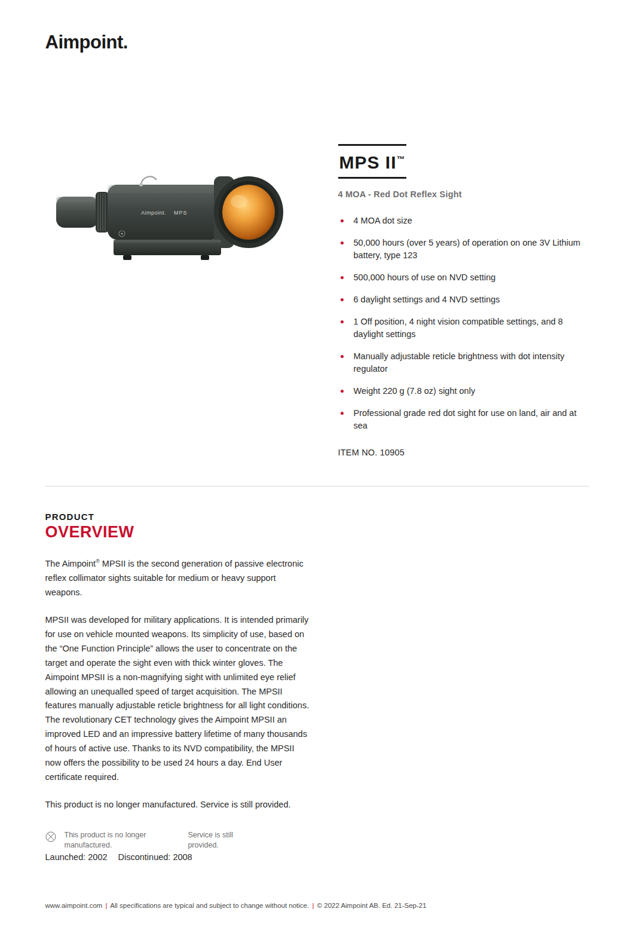Aimpoint.
Aimpoint. MPS
MPS II™
4 MOA - Red Dot Reflex Sight
4 MOA dot size
50,000 hours (over 5 years) of operation on one 3V Lithium battery, type 123
500,000 hours of use on NVD setting
6 daylight settings and 4 NVD settings
1 Off position, 4 night vision compatible settings, and 8 daylight settings
Manually adjustable reticle brightness with dot intensity regulator
Weight 220 g (7.8 oz) sight only
Professional grade red dot sight for use on land, air and at sea
ITEM NO. 10905
PRODUCT
OVERVIEW
The Aimpoint® MPSII is the second generation of passive electronic reflex collimator sights suitable for medium or heavy support weapons.
MPSII was developed for military applications. It is intended primarily for use on vehicle mounted weapons. Its simplicity of use, based on the “One Function Principle” allows the user to concentrate on the target and operate the sight even with thick winter gloves. The Aimpoint MPSII is a non-magnifying sight with unlimited eye relief allowing an unequalled speed of target acquisition. The MPSII features manually adjustable reticle brightness for all light conditions. The revolutionary CET technology gives the Aimpoint MPSII an improved LED and an impressive battery lifetime of many thousands of hours of active use. Thanks to its NVD compatibility, the MPSII now offers the possibility to be used 24 hours a day. End User certificate required.
This product is no longer manufactured. Service is still provided.
This product is no longer
manufactured. Service is still
provided.
Launched: 2002 Discontinued: 2008
www.aimpoint.com | All specifications are typical and subject to change without notice. | © 2022 Aimpoint AB. Ed. 21-Sep-21